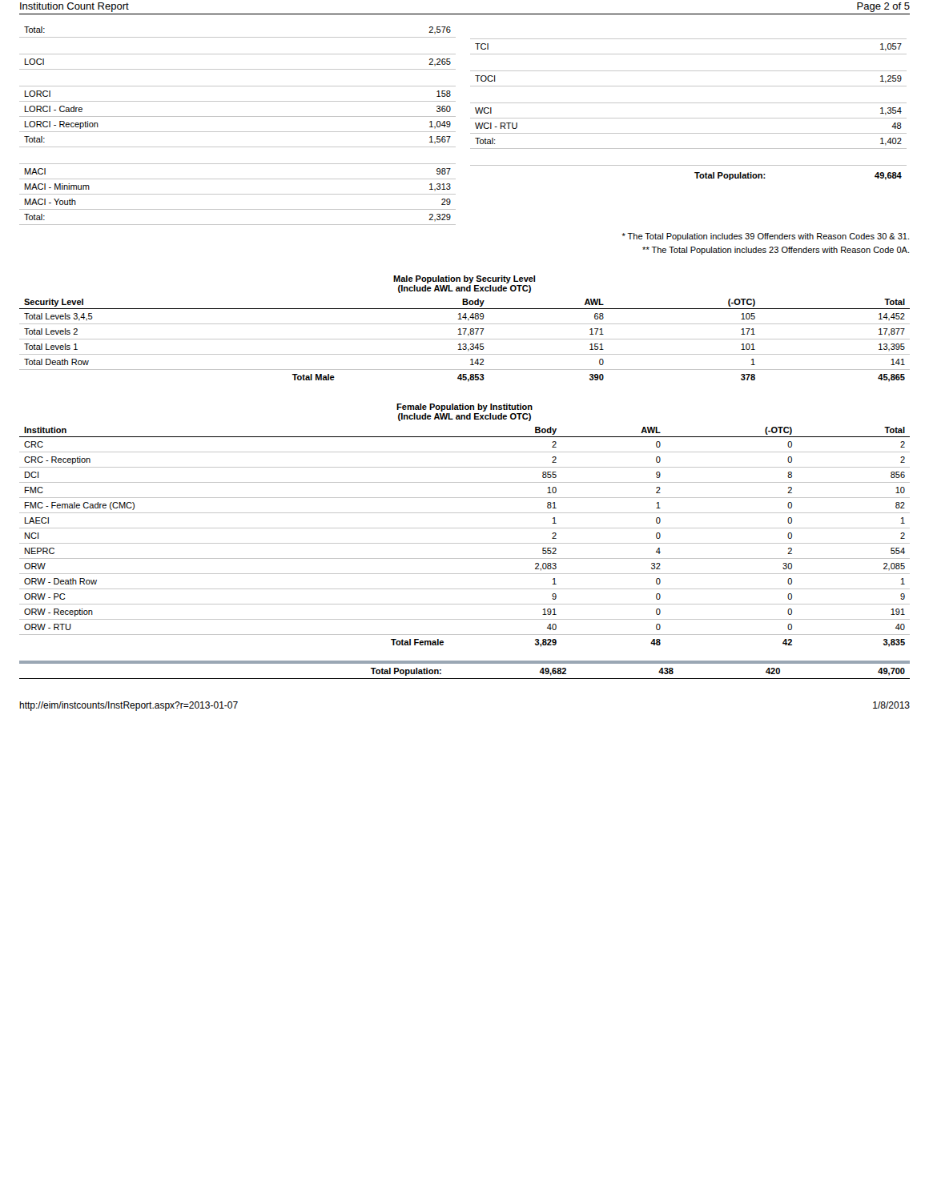Institution Count Report
Page 2 of 5
| Total: | 2,576 |
| LOCI | 2,265 |
| LORCI | 158 |
| LORCI - Cadre | 360 |
| LORCI - Reception | 1,049 |
| Total: | 1,567 |
| MACI | 987 |
| MACI - Minimum | 1,313 |
| MACI - Youth | 29 |
| Total: | 2,329 |
| TCI | 1,057 |
| TOCI | 1,259 |
| WCI | 1,354 |
| WCI - RTU | 48 |
| Total: | 1,402 |
| Total Population: | 49,684 |
* The Total Population includes 39 Offenders with Reason Codes 30 & 31.
** The Total Population includes 23 Offenders with Reason Code 0A.
Male Population by Security Level (Include AWL and Exclude OTC)
| Security Level | Body | AWL | (-OTC) | Total |
| --- | --- | --- | --- | --- |
| Total Levels 3,4,5 | 14,489 | 68 | 105 | 14,452 |
| Total Levels 2 | 17,877 | 171 | 171 | 17,877 |
| Total Levels 1 | 13,345 | 151 | 101 | 13,395 |
| Total Death Row | 142 | 0 | 1 | 141 |
| Total Male | 45,853 | 390 | 378 | 45,865 |
Female Population by Institution (Include AWL and Exclude OTC)
| Institution | Body | AWL | (-OTC) | Total |
| --- | --- | --- | --- | --- |
| CRC | 2 | 0 | 0 | 2 |
| CRC - Reception | 2 | 0 | 0 | 2 |
| DCI | 855 | 9 | 8 | 856 |
| FMC | 10 | 2 | 2 | 10 |
| FMC - Female Cadre (CMC) | 81 | 1 | 0 | 82 |
| LAECI | 1 | 0 | 0 | 1 |
| NCI | 2 | 0 | 0 | 2 |
| NEPRC | 552 | 4 | 2 | 554 |
| ORW | 2,083 | 32 | 30 | 2,085 |
| ORW - Death Row | 1 | 0 | 0 | 1 |
| ORW - PC | 9 | 0 | 0 | 9 |
| ORW - Reception | 191 | 0 | 0 | 191 |
| ORW - RTU | 40 | 0 | 0 | 40 |
| Total Female | 3,829 | 48 | 42 | 3,835 |
| Total Population: | 49,682 | 438 | 420 | 49,700 |
http://eim/instcounts/InstReport.aspx?r=2013-01-07
1/8/2013